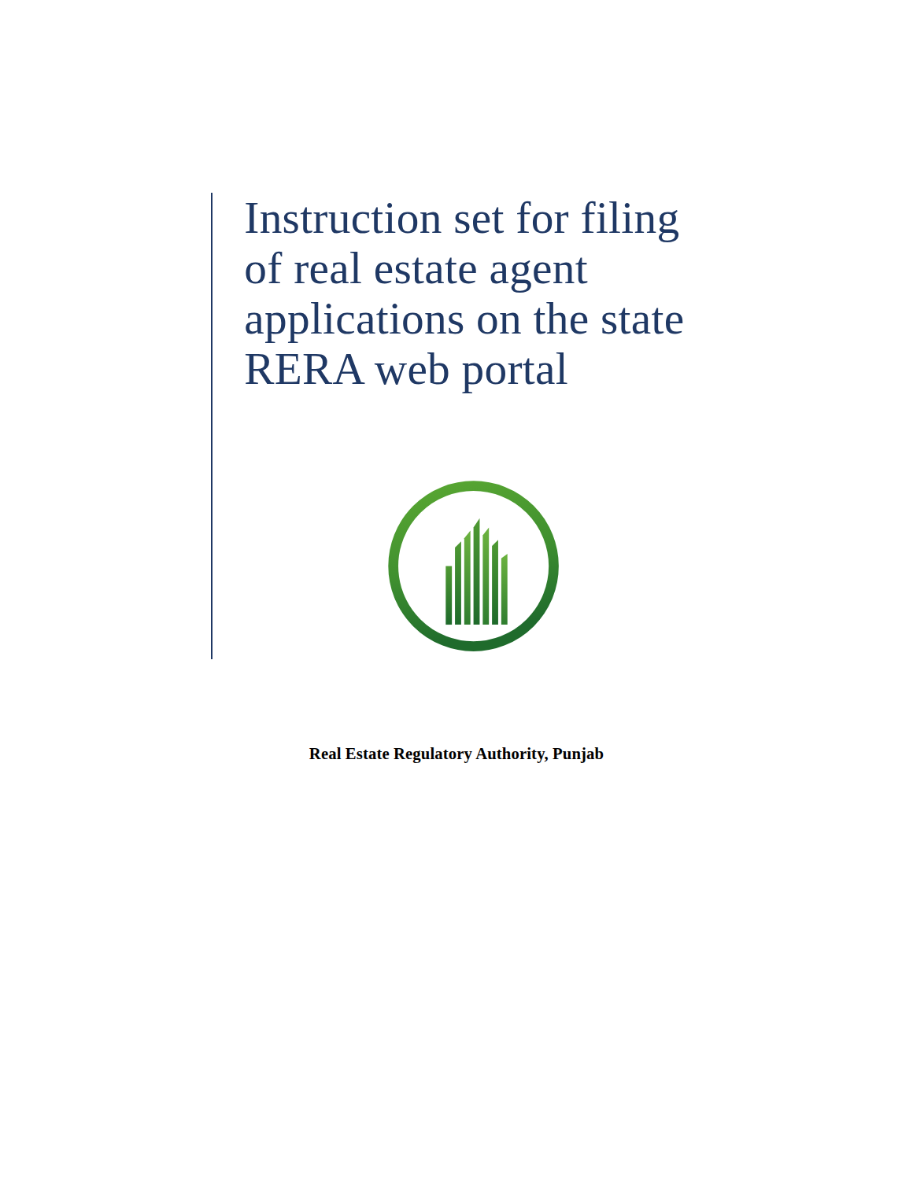Instruction set for filing of real estate agent applications on the state RERA web portal
Real Estate Regulatory Authority, Punjab